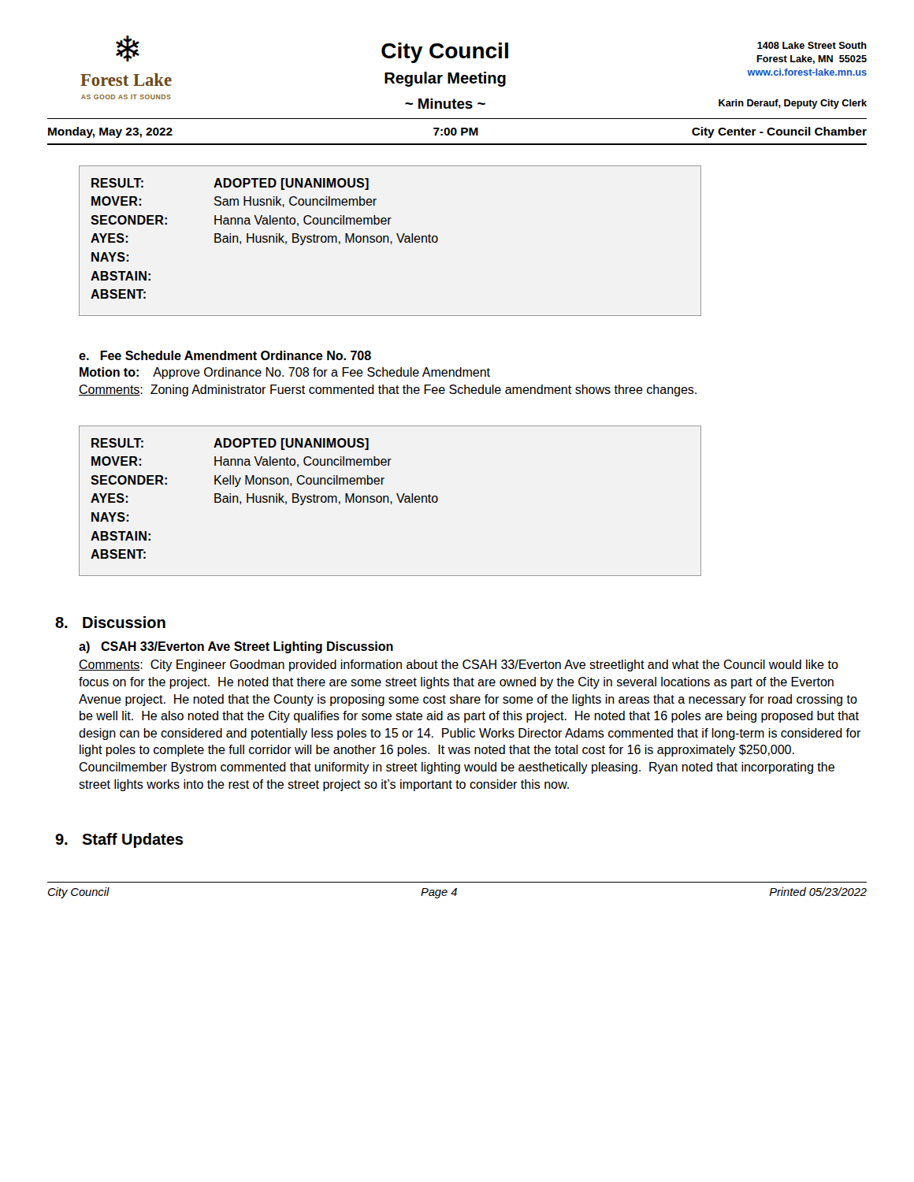❄
Forest Lake
AS GOOD AS IT SOUNDS
City Council
Regular Meeting
~ Minutes ~
1408 Lake Street South
Forest Lake, MN 55025
www.ci.forest-lake.mn.us
Karin Derauf, Deputy City Clerk
Monday, May 23, 2022
7:00 PM
City Center - Council Chamber
| RESULT: | ADOPTED [UNANIMOUS] |
| MOVER: | Sam Husnik, Councilmember |
| SECONDER: | Hanna Valento, Councilmember |
| AYES: | Bain, Husnik, Bystrom, Monson, Valento |
| NAYS: | |
| ABSTAIN: | |
| ABSENT: | |
e. Fee Schedule Amendment Ordinance No. 708
Motion to: Approve Ordinance No. 708 for a Fee Schedule Amendment
Comments: Zoning Administrator Fuerst commented that the Fee Schedule amendment shows three changes.
| RESULT: | ADOPTED [UNANIMOUS] |
| MOVER: | Hanna Valento, Councilmember |
| SECONDER: | Kelly Monson, Councilmember |
| AYES: | Bain, Husnik, Bystrom, Monson, Valento |
| NAYS: | |
| ABSTAIN: | |
| ABSENT: | |
8. Discussion
a) CSAH 33/Everton Ave Street Lighting Discussion
Comments: City Engineer Goodman provided information about the CSAH 33/Everton Ave streetlight and what the Council would like to focus on for the project. He noted that there are some street lights that are owned by the City in several locations as part of the Everton Avenue project. He noted that the County is proposing some cost share for some of the lights in areas that a necessary for road crossing to be well lit. He also noted that the City qualifies for some state aid as part of this project. He noted that 16 poles are being proposed but that design can be considered and potentially less poles to 15 or 14. Public Works Director Adams commented that if long-term is considered for light poles to complete the full corridor will be another 16 poles. It was noted that the total cost for 16 is approximately $250,000. Councilmember Bystrom commented that uniformity in street lighting would be aesthetically pleasing. Ryan noted that incorporating the street lights works into the rest of the street project so it’s important to consider this now.
9. Staff Updates
City Council
Page 4
Printed 05/23/2022